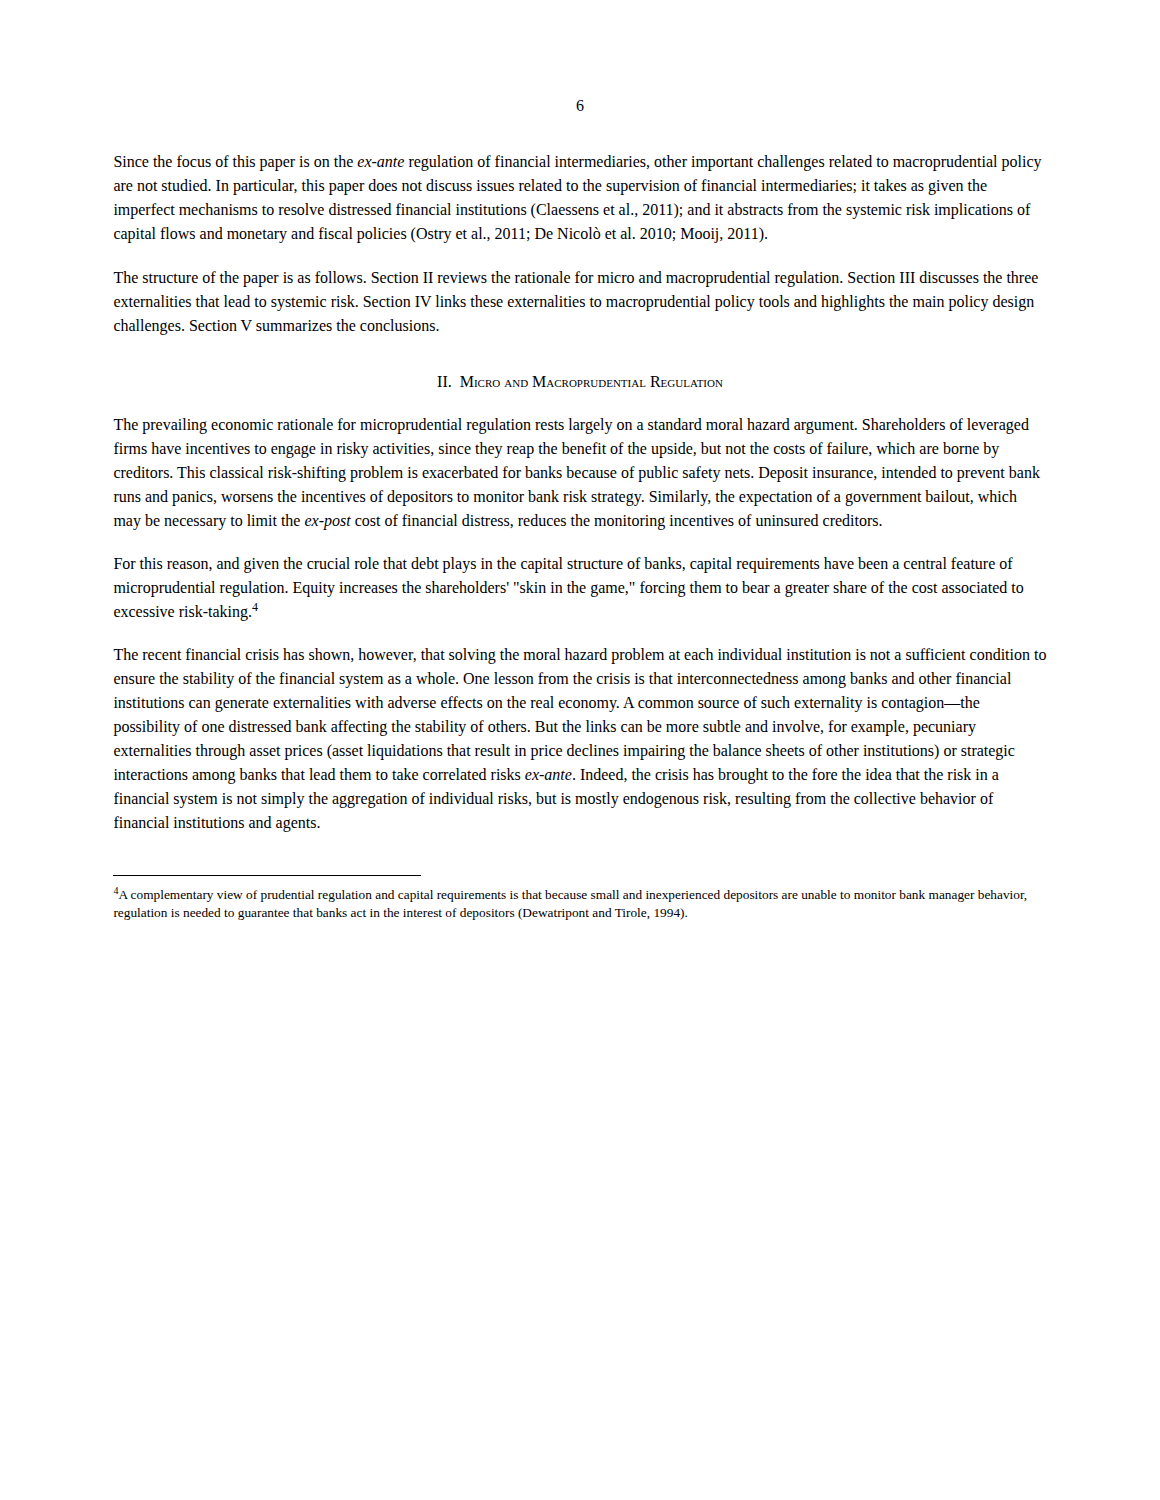6
Since the focus of this paper is on the ex-ante regulation of financial intermediaries, other important challenges related to macroprudential policy are not studied. In particular, this paper does not discuss issues related to the supervision of financial intermediaries; it takes as given the imperfect mechanisms to resolve distressed financial institutions (Claessens et al., 2011); and it abstracts from the systemic risk implications of capital flows and monetary and fiscal policies (Ostry et al., 2011; De Nicolò et al. 2010; Mooij, 2011).
The structure of the paper is as follows. Section II reviews the rationale for micro and macroprudential regulation. Section III discusses the three externalities that lead to systemic risk. Section IV links these externalities to macroprudential policy tools and highlights the main policy design challenges. Section V summarizes the conclusions.
II. Micro and Macroprudential Regulation
The prevailing economic rationale for microprudential regulation rests largely on a standard moral hazard argument. Shareholders of leveraged firms have incentives to engage in risky activities, since they reap the benefit of the upside, but not the costs of failure, which are borne by creditors. This classical risk-shifting problem is exacerbated for banks because of public safety nets. Deposit insurance, intended to prevent bank runs and panics, worsens the incentives of depositors to monitor bank risk strategy. Similarly, the expectation of a government bailout, which may be necessary to limit the ex-post cost of financial distress, reduces the monitoring incentives of uninsured creditors.
For this reason, and given the crucial role that debt plays in the capital structure of banks, capital requirements have been a central feature of microprudential regulation. Equity increases the shareholders' "skin in the game," forcing them to bear a greater share of the cost associated to excessive risk-taking.4
The recent financial crisis has shown, however, that solving the moral hazard problem at each individual institution is not a sufficient condition to ensure the stability of the financial system as a whole. One lesson from the crisis is that interconnectedness among banks and other financial institutions can generate externalities with adverse effects on the real economy. A common source of such externality is contagion—the possibility of one distressed bank affecting the stability of others. But the links can be more subtle and involve, for example, pecuniary externalities through asset prices (asset liquidations that result in price declines impairing the balance sheets of other institutions) or strategic interactions among banks that lead them to take correlated risks ex-ante. Indeed, the crisis has brought to the fore the idea that the risk in a financial system is not simply the aggregation of individual risks, but is mostly endogenous risk, resulting from the collective behavior of financial institutions and agents.
4A complementary view of prudential regulation and capital requirements is that because small and inexperienced depositors are unable to monitor bank manager behavior, regulation is needed to guarantee that banks act in the interest of depositors (Dewatripont and Tirole, 1994).